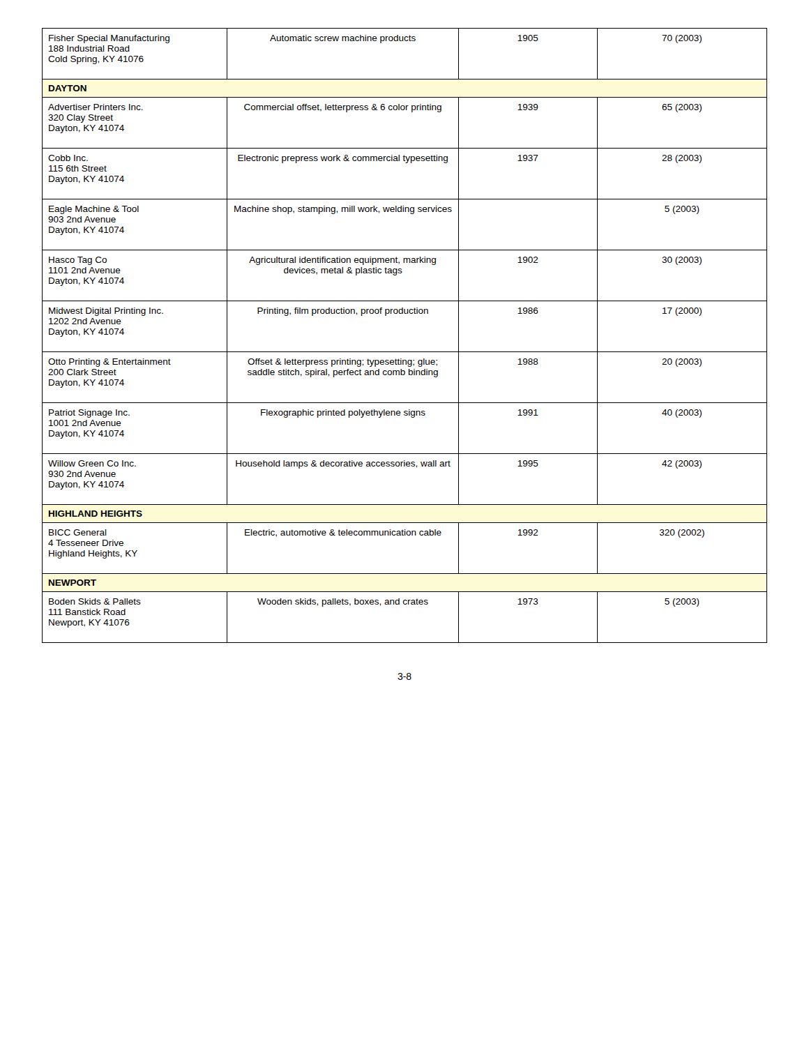| Fisher Special Manufacturing 188 Industrial Road Cold Spring, KY 41076 | Automatic screw machine products | 1905 | 70 (2003) |
| DAYTON |
| Advertiser Printers Inc. 320 Clay Street Dayton, KY 41074 | Commercial offset, letterpress & 6 color printing | 1939 | 65 (2003) |
| Cobb Inc. 115 6th Street Dayton, KY 41074 | Electronic prepress work & commercial typesetting | 1937 | 28 (2003) |
| Eagle Machine & Tool 903 2nd Avenue Dayton, KY 41074 | Machine shop, stamping, mill work, welding services | | 5 (2003) |
| Hasco Tag Co 1101 2nd Avenue Dayton, KY 41074 | Agricultural identification equipment, marking devices, metal & plastic tags | 1902 | 30 (2003) |
| Midwest Digital Printing Inc. 1202 2nd Avenue Dayton, KY 41074 | Printing, film production, proof production | 1986 | 17 (2000) |
| Otto Printing & Entertainment 200 Clark Street Dayton, KY 41074 | Offset & letterpress printing; typesetting; glue; saddle stitch, spiral, perfect and comb binding | 1988 | 20 (2003) |
| Patriot Signage Inc. 1001 2nd Avenue Dayton, KY 41074 | Flexographic printed polyethylene signs | 1991 | 40 (2003) |
| Willow Green Co Inc. 930 2nd Avenue Dayton, KY 41074 | Household lamps & decorative accessories, wall art | 1995 | 42 (2003) |
| HIGHLAND HEIGHTS |
| BICC General 4 Tesseneer Drive Highland Heights, KY | Electric, automotive & telecommunication cable | 1992 | 320 (2002) |
| NEWPORT |
| Boden Skids & Pallets 111 Banstick Road Newport, KY 41076 | Wooden skids, pallets, boxes, and crates | 1973 | 5 (2003) |
3-8